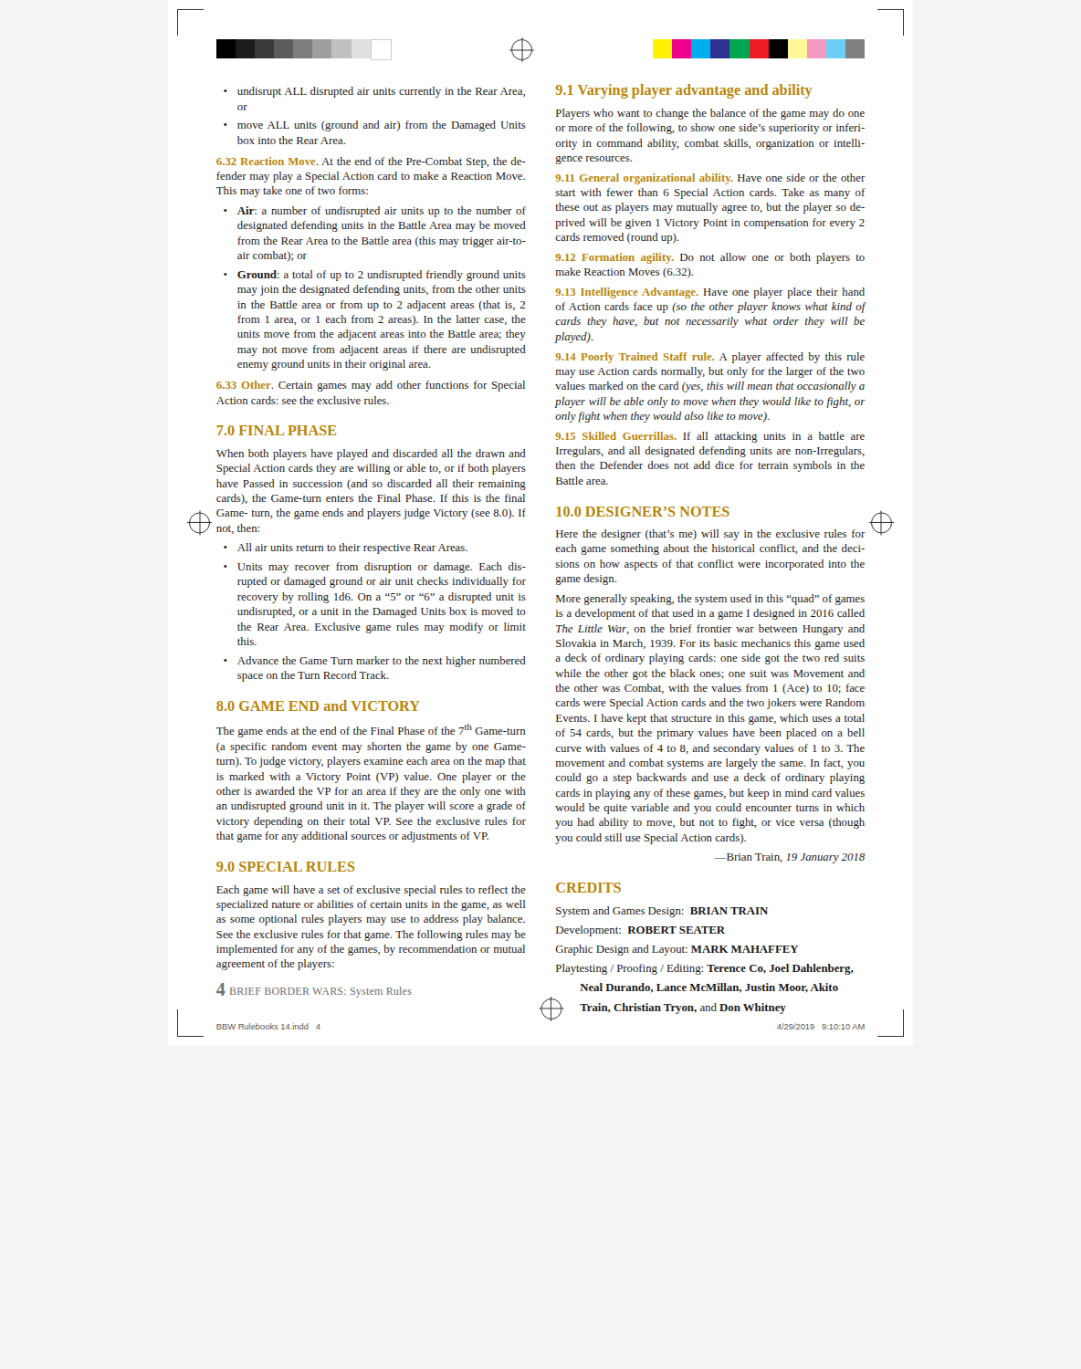undisrupt ALL disrupted air units currently in the Rear Area, or
move ALL units (ground and air) from the Damaged Units box into the Rear Area.
6.32 Reaction Move. At the end of the Pre-Combat Step, the defender may play a Special Action card to make a Reaction Move. This may take one of two forms:
Air: a number of undisrupted air units up to the number of designated defending units in the Battle Area may be moved from the Rear Area to the Battle area (this may trigger air-to-air combat); or
Ground: a total of up to 2 undisrupted friendly ground units may join the designated defending units, from the other units in the Battle area or from up to 2 adjacent areas (that is, 2 from 1 area, or 1 each from 2 areas). In the latter case, the units move from the adjacent areas into the Battle area; they may not move from adjacent areas if there are undisrupted enemy ground units in their original area.
6.33 Other. Certain games may add other functions for Special Action cards: see the exclusive rules.
7.0 FINAL PHASE
When both players have played and discarded all the drawn and Special Action cards they are willing or able to, or if both players have Passed in succession (and so discarded all their remaining cards), the Game-turn enters the Final Phase. If this is the final Game- turn, the game ends and players judge Victory (see 8.0). If not, then:
All air units return to their respective Rear Areas.
Units may recover from disruption or damage. Each disrupted or damaged ground or air unit checks individually for recovery by rolling 1d6. On a “5” or “6” a disrupted unit is undisrupted, or a unit in the Damaged Units box is moved to the Rear Area. Exclusive game rules may modify or limit this.
Advance the Game Turn marker to the next higher numbered space on the Turn Record Track.
8.0 GAME END and VICTORY
The game ends at the end of the Final Phase of the 7th Game-turn (a specific random event may shorten the game by one Game-turn). To judge victory, players examine each area on the map that is marked with a Victory Point (VP) value. One player or the other is awarded the VP for an area if they are the only one with an undisrupted ground unit in it. The player will score a grade of victory depending on their total VP. See the exclusive rules for that game for any additional sources or adjustments of VP.
9.0 SPECIAL RULES
Each game will have a set of exclusive special rules to reflect the specialized nature or abilities of certain units in the game, as well as some optional rules players may use to address play balance. See the exclusive rules for that game. The following rules may be implemented for any of the games, by recommendation or mutual agreement of the players:
9.1 Varying player advantage and ability
Players who want to change the balance of the game may do one or more of the following, to show one side’s superiority or inferiority in command ability, combat skills, organization or intelligence resources.
9.11 General organizational ability. Have one side or the other start with fewer than 6 Special Action cards. Take as many of these out as players may mutually agree to, but the player so deprived will be given 1 Victory Point in compensation for every 2 cards removed (round up).
9.12 Formation agility. Do not allow one or both players to make Reaction Moves (6.32).
9.13 Intelligence Advantage. Have one player place their hand of Action cards face up (so the other player knows what kind of cards they have, but not necessarily what order they will be played).
9.14 Poorly Trained Staff rule. A player affected by this rule may use Action cards normally, but only for the larger of the two values marked on the card (yes, this will mean that occasionally a player will be able only to move when they would like to fight, or only fight when they would also like to move).
9.15 Skilled Guerrillas. If all attacking units in a battle are Irregulars, and all designated defending units are non-Irregulars, then the Defender does not add dice for terrain symbols in the Battle area.
10.0 DESIGNER’S NOTES
Here the designer (that’s me) will say in the exclusive rules for each game something about the historical conflict, and the decisions on how aspects of that conflict were incorporated into the game design.
More generally speaking, the system used in this “quad” of games is a development of that used in a game I designed in 2016 called The Little War, on the brief frontier war between Hungary and Slovakia in March, 1939. For its basic mechanics this game used a deck of ordinary playing cards: one side got the two red suits while the other got the black ones; one suit was Movement and the other was Combat, with the values from 1 (Ace) to 10; face cards were Special Action cards and the two jokers were Random Events. I have kept that structure in this game, which uses a total of 54 cards, but the primary values have been placed on a bell curve with values of 4 to 8, and secondary values of 1 to 3. The movement and combat systems are largely the same. In fact, you could go a step backwards and use a deck of ordinary playing cards in playing any of these games, but keep in mind card values would be quite variable and you could encounter turns in which you had ability to move, but not to fight, or vice versa (though you could still use Special Action cards).
—Brian Train, 19 January 2018
CREDITS
System and Games Design: BRIAN TRAIN
Development: ROBERT SEATER
Graphic Design and Layout: MARK MAHAFFEY
Playtesting / Proofing / Editing: Terence Co, Joel Dahlenberg,
Neal Durando, Lance McMillan, Justin Moor, Akito
Train, Christian Tryon, and Don Whitney
4 BRIEF BORDER WARS: System Rules
BBW Rulebooks 14.indd 4 4/29/2019 9:10:10 AM